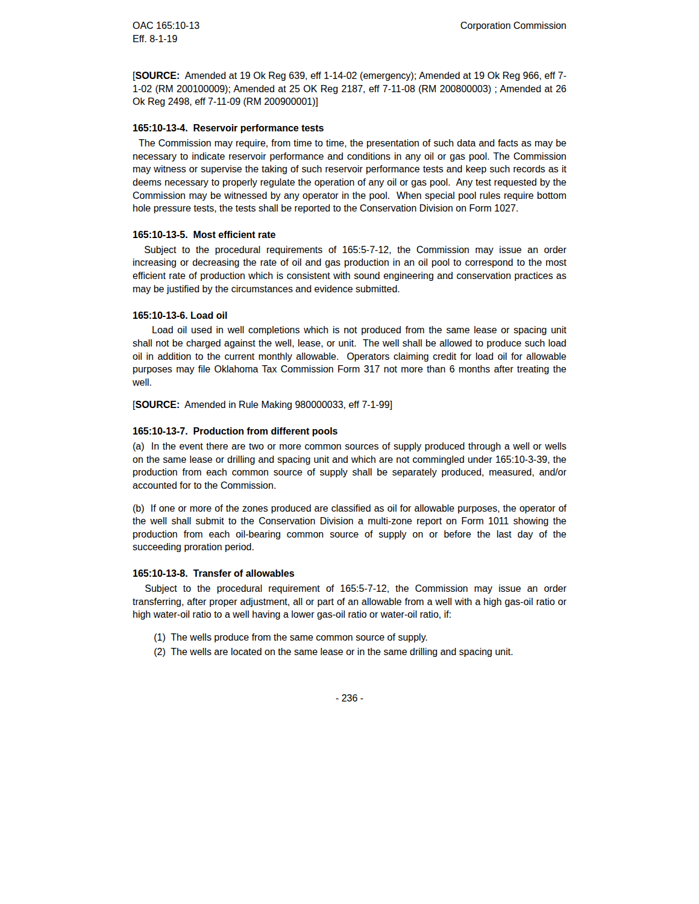OAC 165:10-13
Eff. 8-1-19
Corporation Commission
[SOURCE: Amended at 19 Ok Reg 639, eff 1-14-02 (emergency); Amended at 19 Ok Reg 966, eff 7-1-02 (RM 200100009); Amended at 25 OK Reg 2187, eff 7-11-08 (RM 200800003) ; Amended at 26 Ok Reg 2498, eff 7-11-09 (RM 200900001)]
165:10-13-4. Reservoir performance tests
The Commission may require, from time to time, the presentation of such data and facts as may be necessary to indicate reservoir performance and conditions in any oil or gas pool. The Commission may witness or supervise the taking of such reservoir performance tests and keep such records as it deems necessary to properly regulate the operation of any oil or gas pool. Any test requested by the Commission may be witnessed by any operator in the pool. When special pool rules require bottom hole pressure tests, the tests shall be reported to the Conservation Division on Form 1027.
165:10-13-5. Most efficient rate
Subject to the procedural requirements of 165:5-7-12, the Commission may issue an order increasing or decreasing the rate of oil and gas production in an oil pool to correspond to the most efficient rate of production which is consistent with sound engineering and conservation practices as may be justified by the circumstances and evidence submitted.
165:10-13-6. Load oil
Load oil used in well completions which is not produced from the same lease or spacing unit shall not be charged against the well, lease, or unit. The well shall be allowed to produce such load oil in addition to the current monthly allowable. Operators claiming credit for load oil for allowable purposes may file Oklahoma Tax Commission Form 317 not more than 6 months after treating the well.
[SOURCE: Amended in Rule Making 980000033, eff 7-1-99]
165:10-13-7. Production from different pools
(a) In the event there are two or more common sources of supply produced through a well or wells on the same lease or drilling and spacing unit and which are not commingled under 165:10-3-39, the production from each common source of supply shall be separately produced, measured, and/or accounted for to the Commission.
(b) If one or more of the zones produced are classified as oil for allowable purposes, the operator of the well shall submit to the Conservation Division a multi-zone report on Form 1011 showing the production from each oil-bearing common source of supply on or before the last day of the succeeding proration period.
165:10-13-8. Transfer of allowables
Subject to the procedural requirement of 165:5-7-12, the Commission may issue an order transferring, after proper adjustment, all or part of an allowable from a well with a high gas-oil ratio or high water-oil ratio to a well having a lower gas-oil ratio or water-oil ratio, if:
(1) The wells produce from the same common source of supply.
(2) The wells are located on the same lease or in the same drilling and spacing unit.
- 236 -